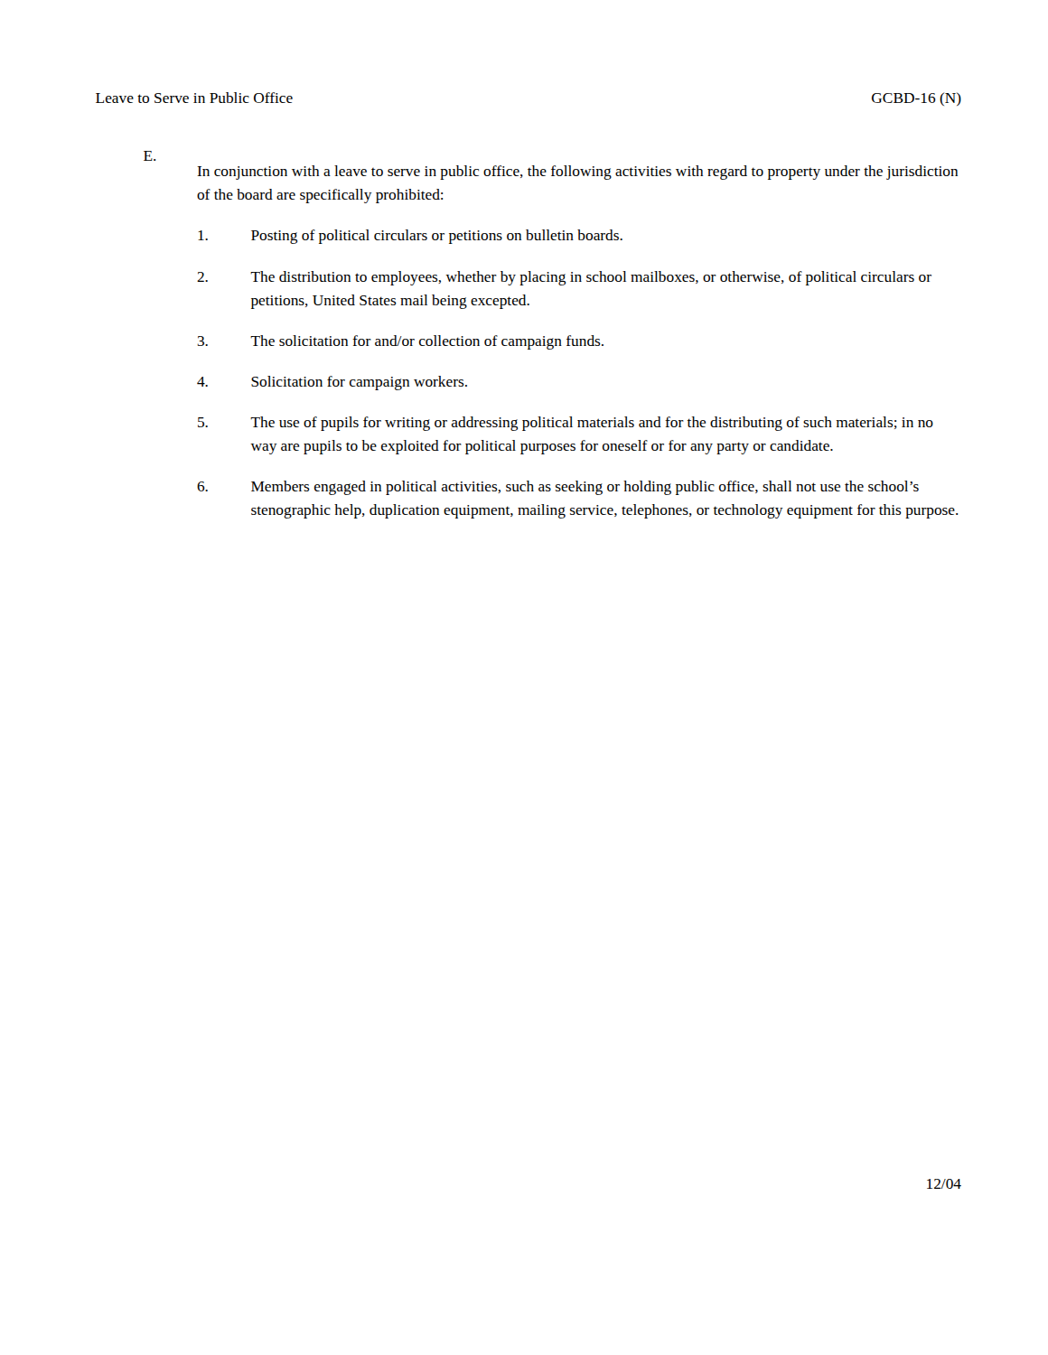Leave to Serve in Public Office
GCBD-16 (N)
E.
In conjunction with a leave to serve in public office, the following activities with regard to property under the jurisdiction of the board are specifically prohibited:
1. Posting of political circulars or petitions on bulletin boards.
2. The distribution to employees, whether by placing in school mailboxes, or otherwise, of political circulars or petitions, United States mail being excepted.
3. The solicitation for and/or collection of campaign funds.
4. Solicitation for campaign workers.
5. The use of pupils for writing or addressing political materials and for the distributing of such materials; in no way are pupils to be exploited for political purposes for oneself or for any party or candidate.
6. Members engaged in political activities, such as seeking or holding public office, shall not use the school’s stenographic help, duplication equipment, mailing service, telephones, or technology equipment for this purpose.
12/04